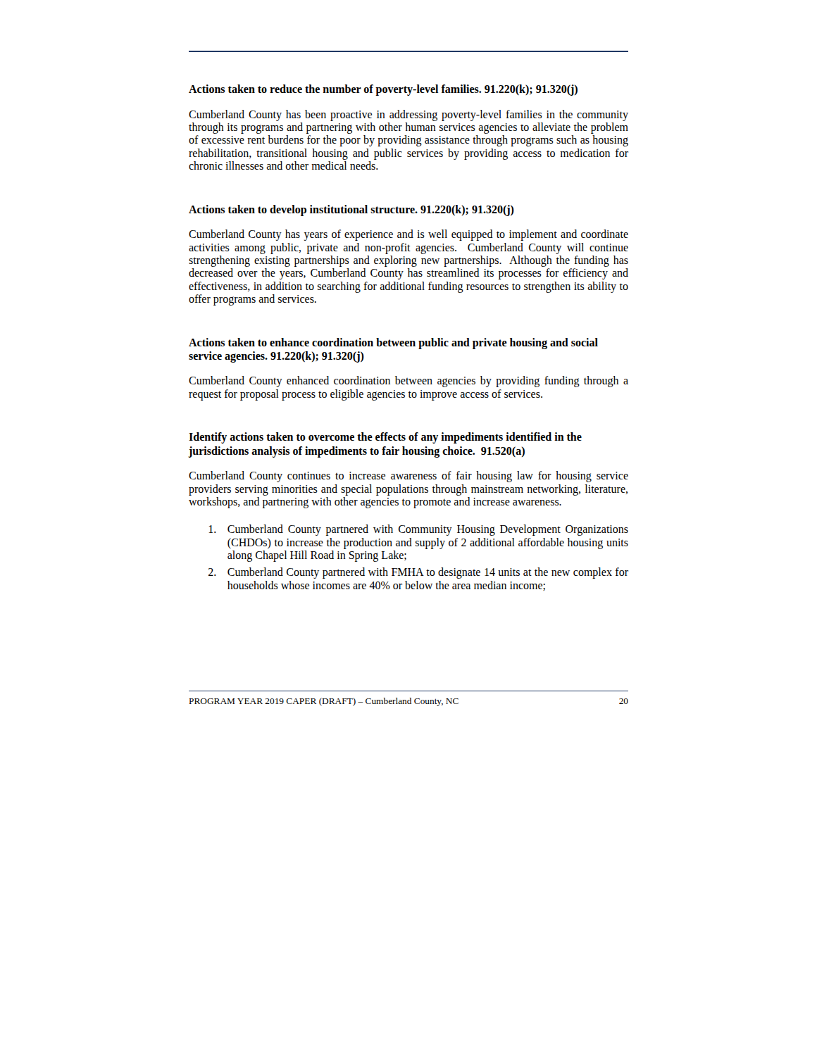Actions taken to reduce the number of poverty-level families. 91.220(k); 91.320(j)
Cumberland County has been proactive in addressing poverty-level families in the community through its programs and partnering with other human services agencies to alleviate the problem of excessive rent burdens for the poor by providing assistance through programs such as housing rehabilitation, transitional housing and public services by providing access to medication for chronic illnesses and other medical needs.
Actions taken to develop institutional structure. 91.220(k); 91.320(j)
Cumberland County has years of experience and is well equipped to implement and coordinate activities among public, private and non-profit agencies. Cumberland County will continue strengthening existing partnerships and exploring new partnerships. Although the funding has decreased over the years, Cumberland County has streamlined its processes for efficiency and effectiveness, in addition to searching for additional funding resources to strengthen its ability to offer programs and services.
Actions taken to enhance coordination between public and private housing and social service agencies. 91.220(k); 91.320(j)
Cumberland County enhanced coordination between agencies by providing funding through a request for proposal process to eligible agencies to improve access of services.
Identify actions taken to overcome the effects of any impediments identified in the jurisdictions analysis of impediments to fair housing choice. 91.520(a)
Cumberland County continues to increase awareness of fair housing law for housing service providers serving minorities and special populations through mainstream networking, literature, workshops, and partnering with other agencies to promote and increase awareness.
Cumberland County partnered with Community Housing Development Organizations (CHDOs) to increase the production and supply of 2 additional affordable housing units along Chapel Hill Road in Spring Lake;
Cumberland County partnered with FMHA to designate 14 units at the new complex for households whose incomes are 40% or below the area median income;
PROGRAM YEAR 2019 CAPER (DRAFT) – Cumberland County, NC 20